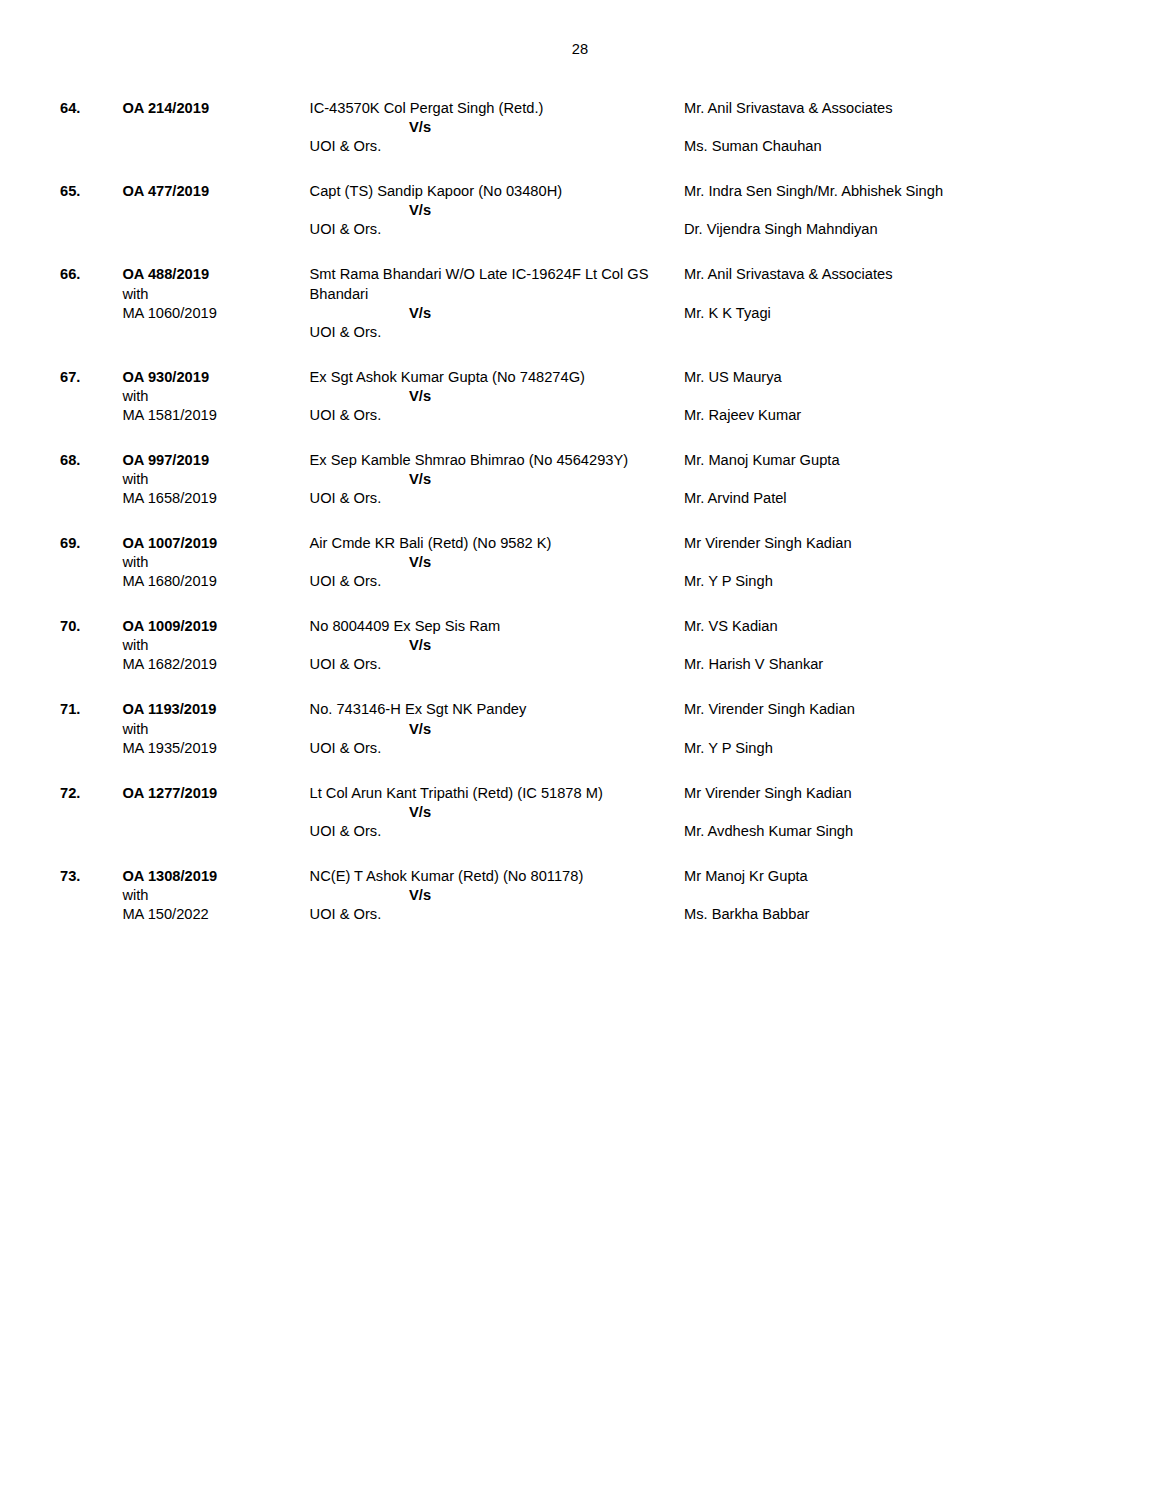28
| 64. | OA 214/2019 | IC-43570K Col Pergat Singh (Retd.) V/s UOI & Ors. | Mr. Anil Srivastava & Associates Ms. Suman Chauhan |
| 65. | OA 477/2019 | Capt (TS) Sandip Kapoor (No 03480H) V/s UOI & Ors. | Mr. Indra Sen Singh/Mr. Abhishek Singh Dr. Vijendra Singh Mahndiyan |
| 66. | OA 488/2019 with MA 1060/2019 | Smt Rama Bhandari W/O Late IC-19624F Lt Col GS Bhandari V/s UOI & Ors. | Mr. Anil Srivastava & Associates Mr. K K Tyagi |
| 67. | OA 930/2019 with MA 1581/2019 | Ex Sgt Ashok Kumar Gupta (No 748274G) V/s UOI & Ors. | Mr. US Maurya Mr. Rajeev Kumar |
| 68. | OA 997/2019 with MA 1658/2019 | Ex Sep Kamble Shmrao Bhimrao (No 4564293Y) V/s UOI & Ors. | Mr. Manoj Kumar Gupta Mr. Arvind Patel |
| 69. | OA 1007/2019 with MA 1680/2019 | Air Cmde KR Bali (Retd) (No 9582 K) V/s UOI & Ors. | Mr Virender Singh Kadian Mr. Y P Singh |
| 70. | OA 1009/2019 with MA 1682/2019 | No 8004409 Ex Sep Sis Ram V/s UOI & Ors. | Mr. VS Kadian Mr. Harish V Shankar |
| 71. | OA 1193/2019 with MA 1935/2019 | No. 743146-H Ex Sgt NK Pandey V/s UOI & Ors. | Mr. Virender Singh Kadian Mr. Y P Singh |
| 72. | OA 1277/2019 | Lt Col Arun Kant Tripathi (Retd) (IC 51878 M) V/s UOI & Ors. | Mr Virender Singh Kadian Mr. Avdhesh Kumar Singh |
| 73. | OA 1308/2019 with MA 150/2022 | NC(E) T Ashok Kumar (Retd) (No 801178) V/s UOI & Ors. | Mr Manoj Kr Gupta Ms. Barkha Babbar |